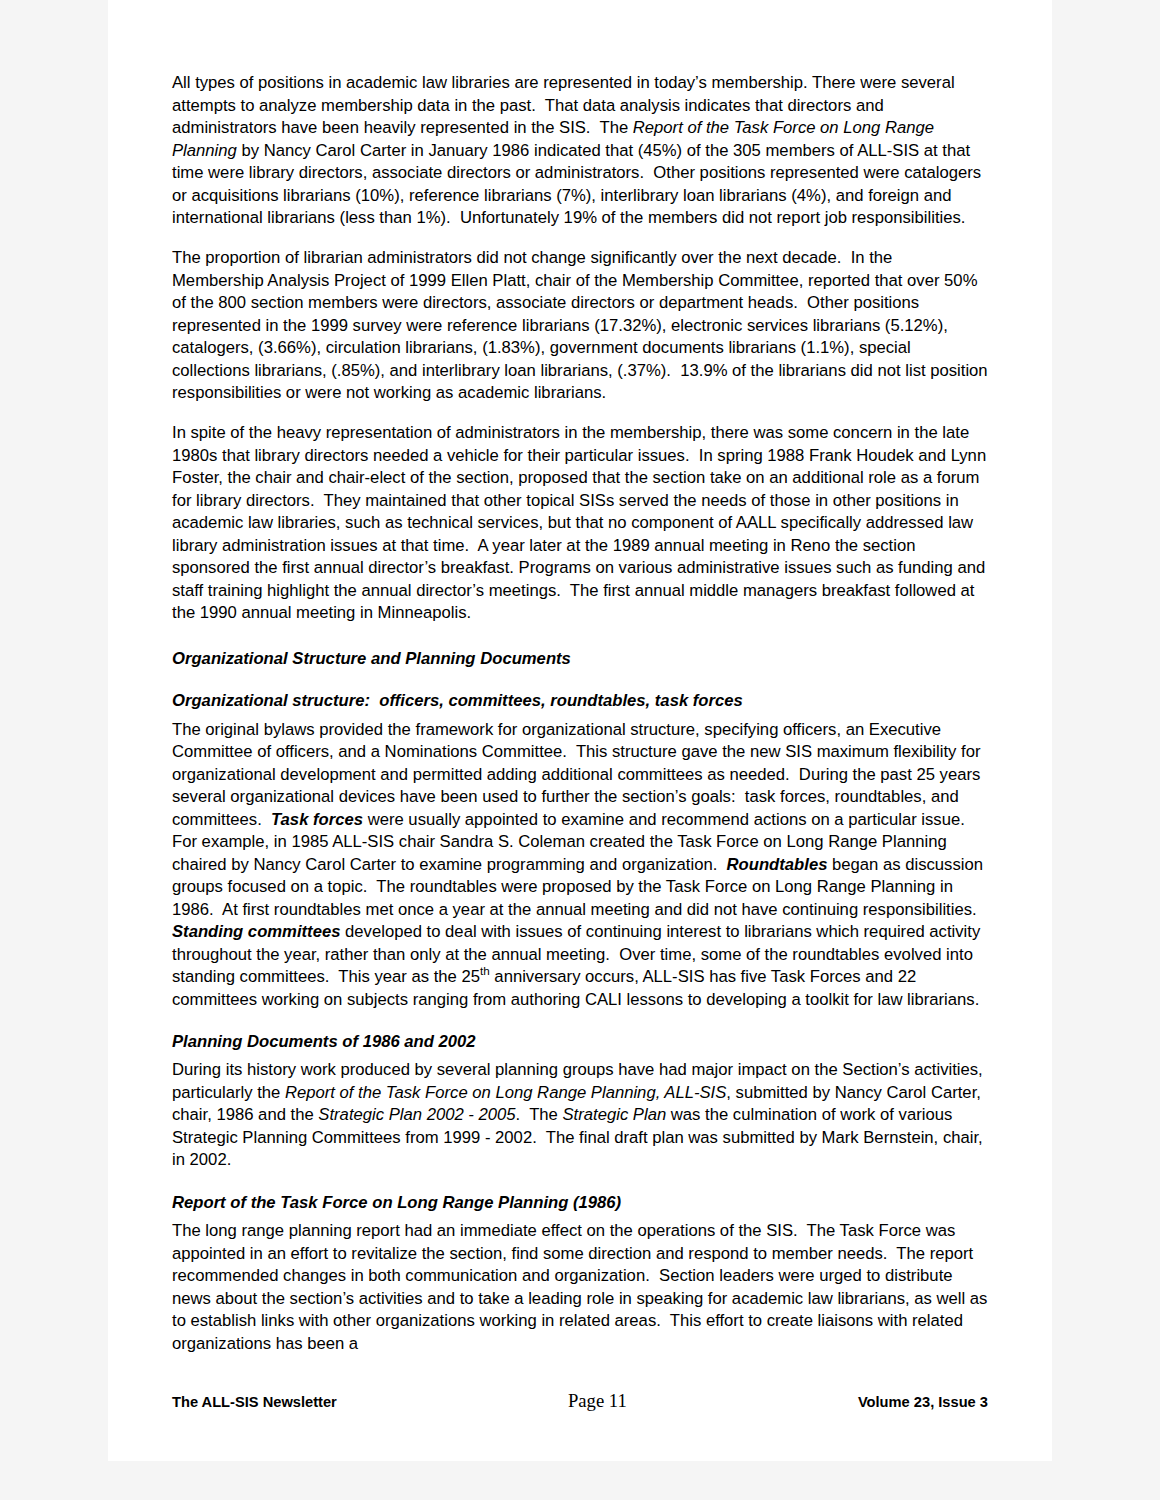All types of positions in academic law libraries are represented in today’s membership. There were several attempts to analyze membership data in the past. That data analysis indicates that directors and administrators have been heavily represented in the SIS. The Report of the Task Force on Long Range Planning by Nancy Carol Carter in January 1986 indicated that (45%) of the 305 members of ALL-SIS at that time were library directors, associate directors or administrators. Other positions represented were catalogers or acquisitions librarians (10%), reference librarians (7%), interlibrary loan librarians (4%), and foreign and international librarians (less than 1%). Unfortunately 19% of the members did not report job responsibilities.
The proportion of librarian administrators did not change significantly over the next decade. In the Membership Analysis Project of 1999 Ellen Platt, chair of the Membership Committee, reported that over 50% of the 800 section members were directors, associate directors or department heads. Other positions represented in the 1999 survey were reference librarians (17.32%), electronic services librarians (5.12%), catalogers, (3.66%), circulation librarians, (1.83%), government documents librarians (1.1%), special collections librarians, (.85%), and interlibrary loan librarians, (.37%). 13.9% of the librarians did not list position responsibilities or were not working as academic librarians.
In spite of the heavy representation of administrators in the membership, there was some concern in the late 1980s that library directors needed a vehicle for their particular issues. In spring 1988 Frank Houdek and Lynn Foster, the chair and chair-elect of the section, proposed that the section take on an additional role as a forum for library directors. They maintained that other topical SISs served the needs of those in other positions in academic law libraries, such as technical services, but that no component of AALL specifically addressed law library administration issues at that time. A year later at the 1989 annual meeting in Reno the section sponsored the first annual director’s breakfast. Programs on various administrative issues such as funding and staff training highlight the annual director’s meetings. The first annual middle managers breakfast followed at the 1990 annual meeting in Minneapolis.
Organizational Structure and Planning Documents
Organizational structure: officers, committees, roundtables, task forces
The original bylaws provided the framework for organizational structure, specifying officers, an Executive Committee of officers, and a Nominations Committee. This structure gave the new SIS maximum flexibility for organizational development and permitted adding additional committees as needed. During the past 25 years several organizational devices have been used to further the section’s goals: task forces, roundtables, and committees. Task forces were usually appointed to examine and recommend actions on a particular issue. For example, in 1985 ALL-SIS chair Sandra S. Coleman created the Task Force on Long Range Planning chaired by Nancy Carol Carter to examine programming and organization. Roundtables began as discussion groups focused on a topic. The roundtables were proposed by the Task Force on Long Range Planning in 1986. At first roundtables met once a year at the annual meeting and did not have continuing responsibilities. Standing committees developed to deal with issues of continuing interest to librarians which required activity throughout the year, rather than only at the annual meeting. Over time, some of the roundtables evolved into standing committees. This year as the 25th anniversary occurs, ALL-SIS has five Task Forces and 22 committees working on subjects ranging from authoring CALI lessons to developing a toolkit for law librarians.
Planning Documents of 1986 and 2002
During its history work produced by several planning groups have had major impact on the Section’s activities, particularly the Report of the Task Force on Long Range Planning, ALL-SIS, submitted by Nancy Carol Carter, chair, 1986 and the Strategic Plan 2002 - 2005. The Strategic Plan was the culmination of work of various Strategic Planning Committees from 1999 - 2002. The final draft plan was submitted by Mark Bernstein, chair, in 2002.
Report of the Task Force on Long Range Planning (1986)
The long range planning report had an immediate effect on the operations of the SIS. The Task Force was appointed in an effort to revitalize the section, find some direction and respond to member needs. The report recommended changes in both communication and organization. Section leaders were urged to distribute news about the section’s activities and to take a leading role in speaking for academic law librarians, as well as to establish links with other organizations working in related areas. This effort to create liaisons with related organizations has been a
The ALL-SIS Newsletter Page 11 Volume 23, Issue 3